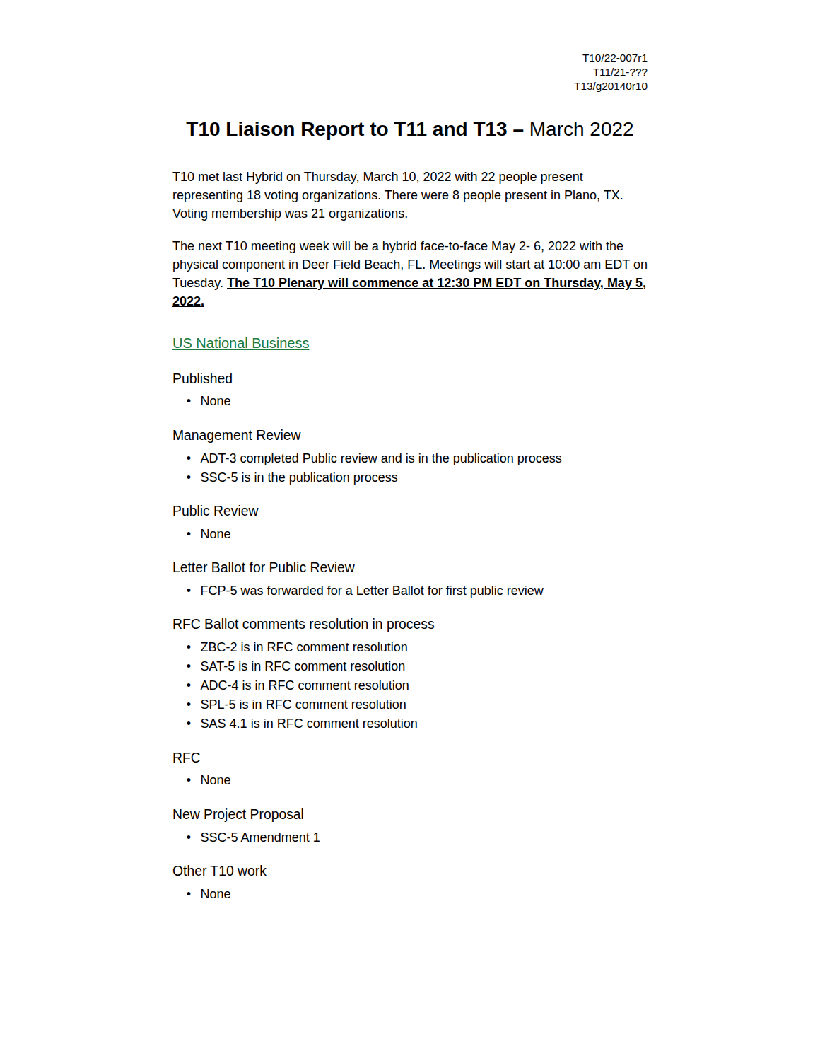T10/22-007r1
T11/21-???
T13/g20140r10
T10 Liaison Report to T11 and T13 – March 2022
T10 met last Hybrid on Thursday, March 10, 2022 with 22 people present representing 18 voting organizations. There were 8 people present in Plano, TX. Voting membership was 21 organizations.
The next T10 meeting week will be a hybrid face-to-face May 2- 6, 2022 with the physical component in Deer Field Beach, FL. Meetings will start at 10:00 am EDT on Tuesday. The T10 Plenary will commence at 12:30 PM EDT on Thursday, May 5, 2022.
US National Business
Published
None
Management Review
ADT-3 completed Public review and is in the publication process
SSC-5 is in the publication process
Public Review
None
Letter Ballot for Public Review
FCP-5 was forwarded for a Letter Ballot for first public review
RFC Ballot comments resolution in process
ZBC-2 is in RFC comment resolution
SAT-5 is in RFC comment resolution
ADC-4 is in RFC comment resolution
SPL-5 is in RFC comment resolution
SAS 4.1 is in RFC comment resolution
RFC
None
New Project Proposal
SSC-5 Amendment 1
Other T10 work
None